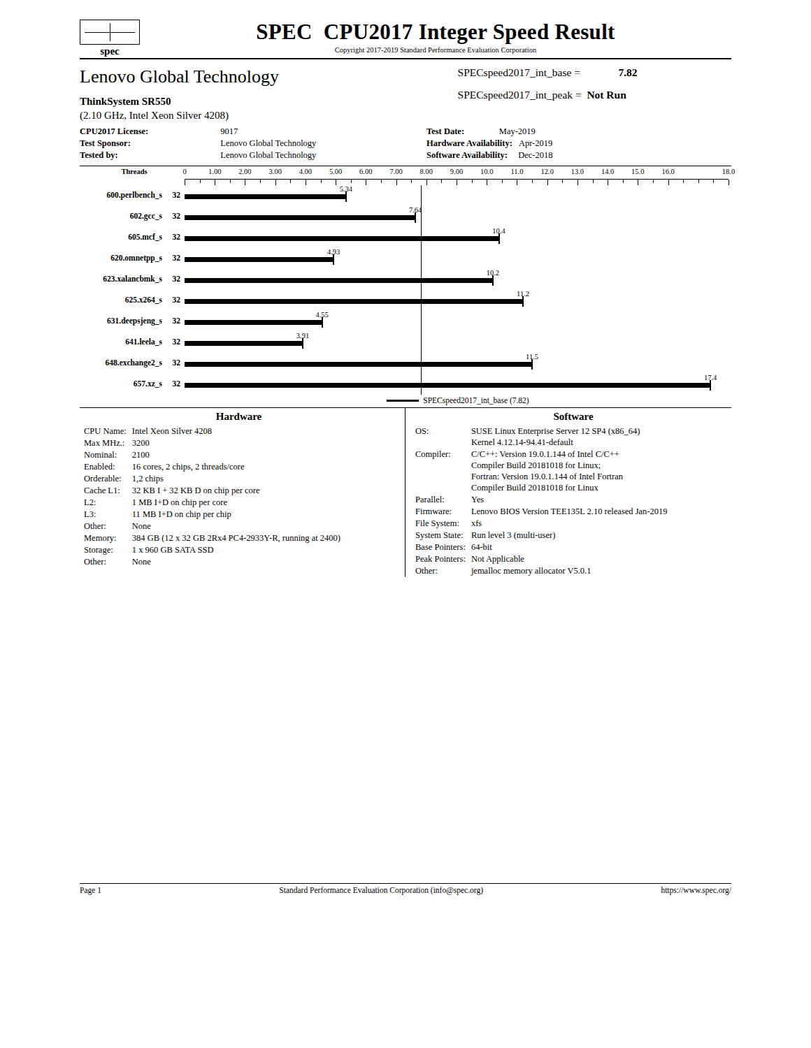spec
SPEC CPU2017 Integer Speed Result
Copyright 2017-2019 Standard Performance Evaluation Corporation
Lenovo Global Technology
ThinkSystem SR550
(2.10 GHz, Intel Xeon Silver 4208)
SPECspeed2017_int_base = 7.82
SPECspeed2017_int_peak = Not Run
| CPU2017 License: | 9017 | Test Date: May-2019 |
| Test Sponsor: | Lenovo Global Technology | Hardware Availability: Apr-2019 |
| Tested by: | Lenovo Global Technology | Software Availability: Dec-2018 |
Threads 0 1.00 2.00 3.00 4.00 5.00 6.00 7.00 8.00 9.00 10.0 11.0 12.0 13.0 14.0 15.0 16.0 18.0
600.perlbench_s
32
5.34
602.gcc_s
32
7.64
605.mcf_s
32
10.4
620.omnetpp_s
32
4.93
623.xalancbmk_s
32
10.2
625.x264_s
32
11.2
631.deepsjeng_s
32
4.55
641.leela_s
32
3.91
648.exchange2_s
32
11.5
657.xz_s
32
17.4
SPECspeed2017_int_base (7.82)
Hardware
| CPU Name: | Intel Xeon Silver 4208 |
| Max MHz.: | 3200 |
| Nominal: | 2100 |
| Enabled: | 16 cores, 2 chips, 2 threads/core |
| Orderable: | 1,2 chips |
| Cache L1: | 32 KB I + 32 KB D on chip per core |
| L2: | 1 MB I+D on chip per core |
| L3: | 11 MB I+D on chip per chip |
| Other: | None |
| Memory: | 384 GB (12 x 32 GB 2Rx4 PC4-2933Y-R, running at 2400) |
| Storage: | 1 x 960 GB SATA SSD |
| Other: | None |
Software
| OS: | SUSE Linux Enterprise Server 12 SP4 (x86_64) Kernel 4.12.14-94.41-default |
| Compiler: | C/C++: Version 19.0.1.144 of Intel C/C++ Compiler Build 20181018 for Linux; Fortran: Version 19.0.1.144 of Intel Fortran Compiler Build 20181018 for Linux |
| Parallel: | Yes |
| Firmware: | Lenovo BIOS Version TEE135L 2.10 released Jan-2019 |
| File System: | xfs |
| System State: | Run level 3 (multi-user) |
| Base Pointers: | 64-bit |
| Peak Pointers: | Not Applicable |
| Other: | jemalloc memory allocator V5.0.1 |
Page 1
Standard Performance Evaluation Corporation (info@spec.org)
https://www.spec.org/